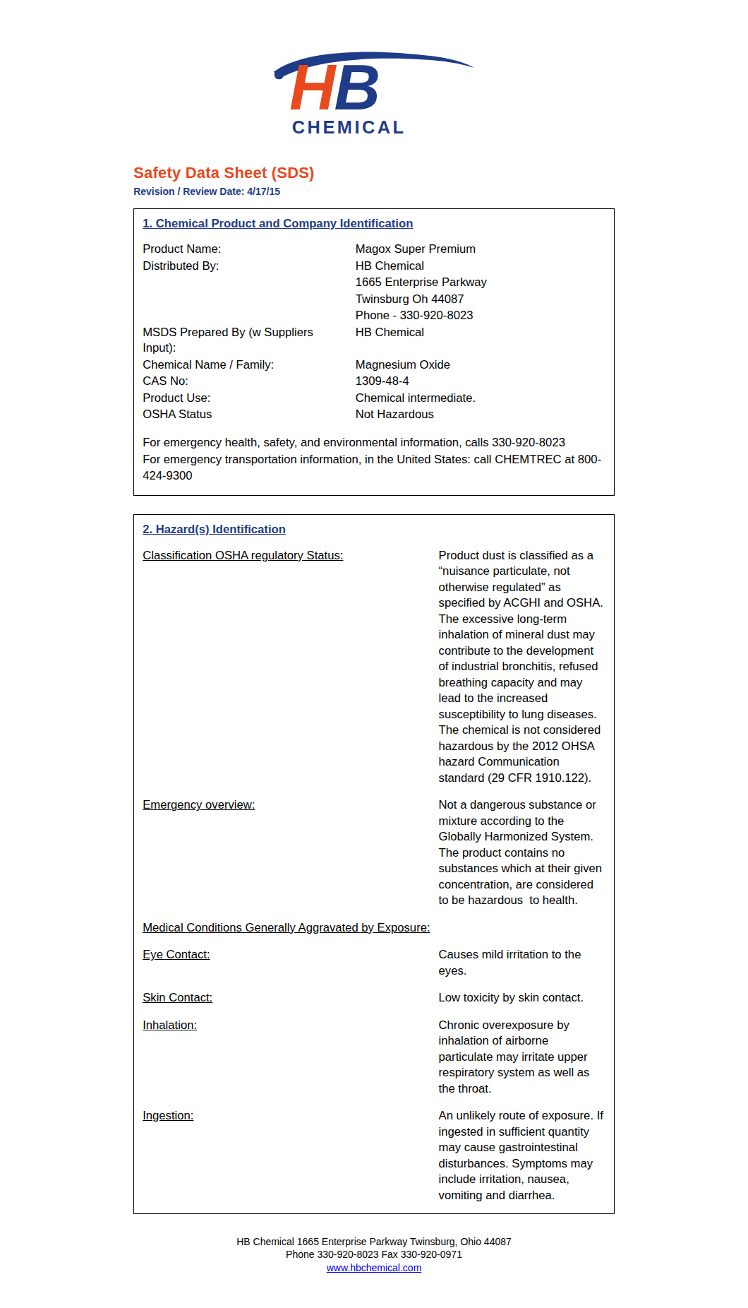HB
CHEMICAL
Safety Data Sheet (SDS)
Revision / Review Date: 4/17/15
1. Chemical Product and Company Identification
| Product Name: | Magox Super Premium |
| Distributed By: | HB Chemical |
| | 1665 Enterprise Parkway |
| | Twinsburg Oh 44087 |
| | Phone - 330-920-8023 |
| MSDS Prepared By (w Suppliers Input): | HB Chemical |
| Chemical Name / Family: | Magnesium Oxide |
| CAS No: | 1309-48-4 |
| Product Use: | Chemical intermediate. |
| OSHA Status | Not Hazardous |
For emergency health, safety, and environmental information, calls 330-920-8023
For emergency transportation information, in the United States: call CHEMTREC at 800-424-9300
2. Hazard(s) Identification
| Classification OSHA regulatory Status: | Product dust is classified as a “nuisance particulate, not otherwise regulated” as specified by ACGHI and OSHA. The excessive long-term inhalation of mineral dust may contribute to the development of industrial bronchitis, refused breathing capacity and may lead to the increased susceptibility to lung diseases. The chemical is not considered hazardous by the 2012 OHSA hazard Communication standard (29 CFR 1910.122). |
| Emergency overview: | Not a dangerous substance or mixture according to the Globally Harmonized System. The product contains no substances which at their given concentration, are considered to be hazardous to health. |
| Medical Conditions Generally Aggravated by Exposure: | |
| Eye Contact: | Causes mild irritation to the eyes. |
| Skin Contact: | Low toxicity by skin contact. |
| Inhalation: | Chronic overexposure by inhalation of airborne particulate may irritate upper respiratory system as well as the throat. |
| Ingestion: | An unlikely route of exposure. If ingested in sufficient quantity may cause gastrointestinal disturbances. Symptoms may include irritation, nausea, vomiting and diarrhea. |
HB Chemical 1665 Enterprise Parkway Twinsburg, Ohio 44087
Phone 330-920-8023 Fax 330-920-0971
www.hbchemical.com